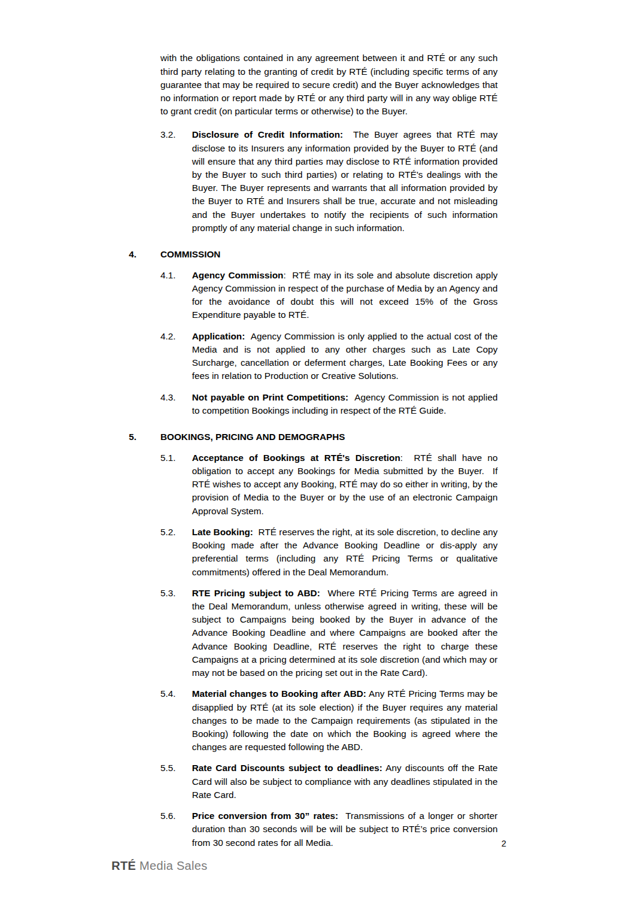with the obligations contained in any agreement between it and RTÉ or any such third party relating to the granting of credit by RTÉ (including specific terms of any guarantee that may be required to secure credit) and the Buyer acknowledges that no information or report made by RTÉ or any third party will in any way oblige RTÉ to grant credit (on particular terms or otherwise) to the Buyer.
3.2.
Disclosure of Credit Information: The Buyer agrees that RTÉ may disclose to its Insurers any information provided by the Buyer to RTÉ (and will ensure that any third parties may disclose to RTÉ information provided by the Buyer to such third parties) or relating to RTÉ's dealings with the Buyer. The Buyer represents and warrants that all information provided by the Buyer to RTÉ and Insurers shall be true, accurate and not misleading and the Buyer undertakes to notify the recipients of such information promptly of any material change in such information.
4. COMMISSION
4.1.
Agency Commission: RTÉ may in its sole and absolute discretion apply Agency Commission in respect of the purchase of Media by an Agency and for the avoidance of doubt this will not exceed 15% of the Gross Expenditure payable to RTÉ.
4.2.
Application: Agency Commission is only applied to the actual cost of the Media and is not applied to any other charges such as Late Copy Surcharge, cancellation or deferment charges, Late Booking Fees or any fees in relation to Production or Creative Solutions.
4.3.
Not payable on Print Competitions: Agency Commission is not applied to competition Bookings including in respect of the RTÉ Guide.
5. BOOKINGS, PRICING AND DEMOGRAPHS
5.1.
Acceptance of Bookings at RTÉ's Discretion: RTÉ shall have no obligation to accept any Bookings for Media submitted by the Buyer. If RTÉ wishes to accept any Booking, RTÉ may do so either in writing, by the provision of Media to the Buyer or by the use of an electronic Campaign Approval System.
5.2.
Late Booking: RTÉ reserves the right, at its sole discretion, to decline any Booking made after the Advance Booking Deadline or dis-apply any preferential terms (including any RTÉ Pricing Terms or qualitative commitments) offered in the Deal Memorandum.
5.3.
RTE Pricing subject to ABD: Where RTÉ Pricing Terms are agreed in the Deal Memorandum, unless otherwise agreed in writing, these will be subject to Campaigns being booked by the Buyer in advance of the Advance Booking Deadline and where Campaigns are booked after the Advance Booking Deadline, RTÉ reserves the right to charge these Campaigns at a pricing determined at its sole discretion (and which may or may not be based on the pricing set out in the Rate Card).
5.4.
Material changes to Booking after ABD: Any RTÉ Pricing Terms may be disapplied by RTÉ (at its sole election) if the Buyer requires any material changes to be made to the Campaign requirements (as stipulated in the Booking) following the date on which the Booking is agreed where the changes are requested following the ABD.
5.5.
Rate Card Discounts subject to deadlines: Any discounts off the Rate Card will also be subject to compliance with any deadlines stipulated in the Rate Card.
5.6.
Price conversion from 30” rates: Transmissions of a longer or shorter duration than 30 seconds will be will be subject to RTÉ’s price conversion from 30 second rates for all Media.
2
RTÉ Media Sales